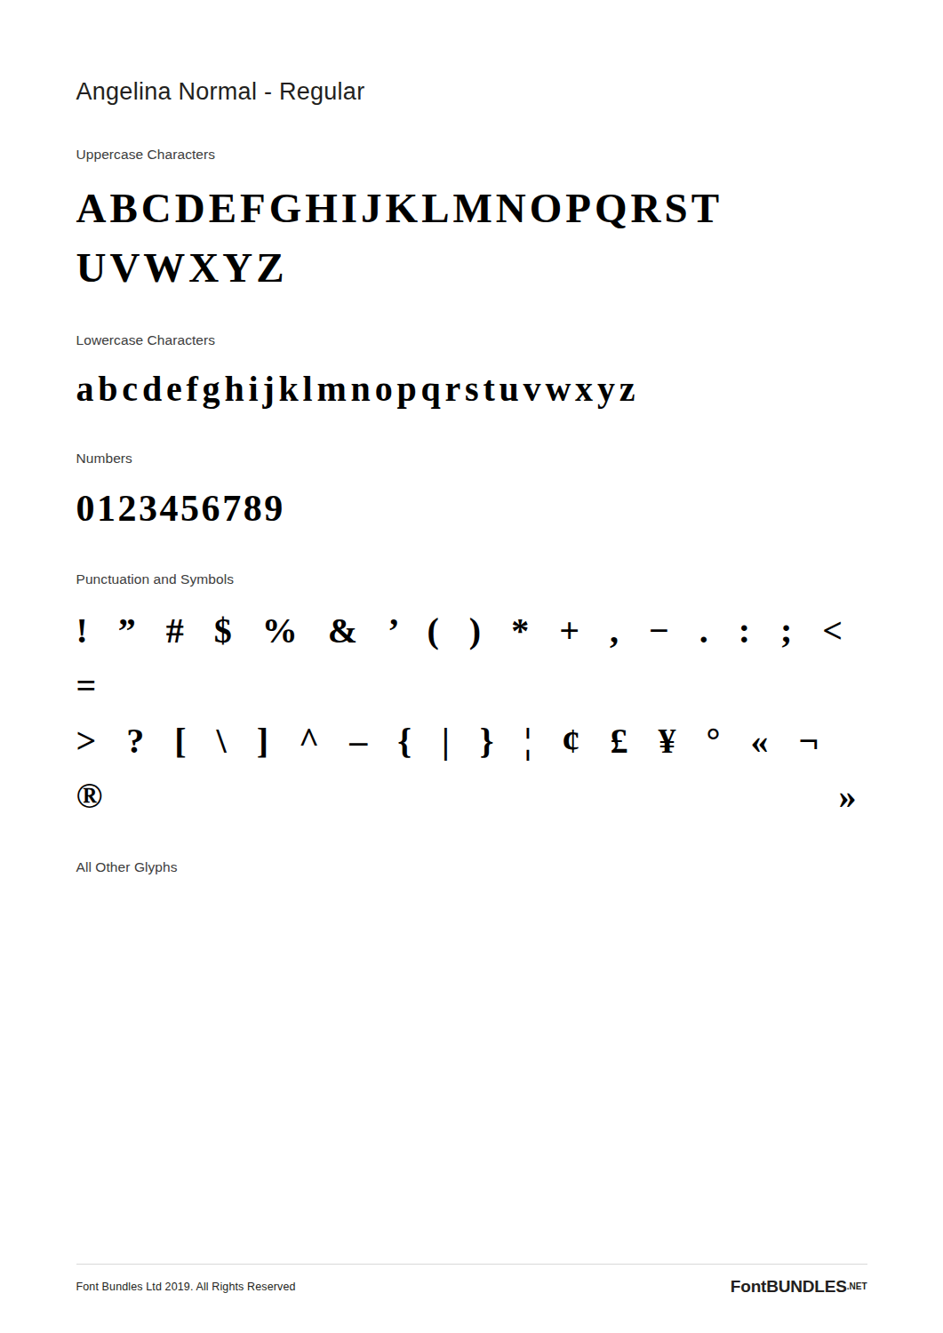Angelina Normal - Regular
Uppercase Characters
ABCDEFGHIJKLMNOPQRST
UVWXYZ
Lowercase Characters
abcdefghijklmnopqrstuvwxyz
Numbers
0123456789
Punctuation and Symbols
! ” # $ % & ’ ( ) * + , − . : ; < =
> ? [ \ ] ^ – { | } ¦ ¢ £ ¥ ° « ¬
®»
All Other Glyphs
Font Bundles Ltd 2019. All Rights Reserved
FontBUNDLES.NET